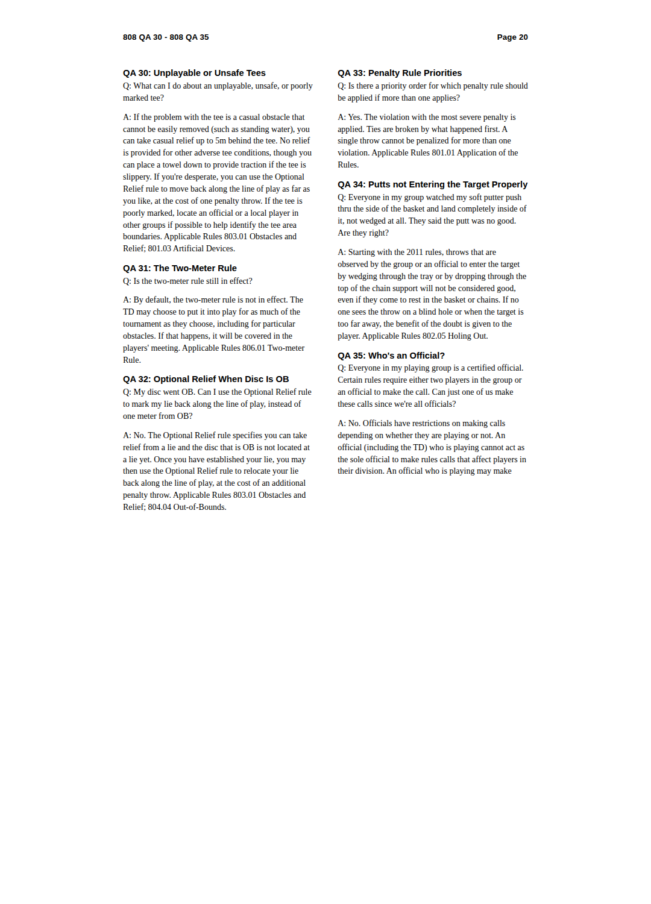808 QA 30 - 808 QA 35 Page 20
QA 30: Unplayable or Unsafe Tees
Q: What can I do about an unplayable, unsafe, or poorly marked tee?
A: If the problem with the tee is a casual obstacle that cannot be easily removed (such as standing water), you can take casual relief up to 5m behind the tee. No relief is provided for other adverse tee conditions, though you can place a towel down to provide traction if the tee is slippery. If you're desperate, you can use the Optional Relief rule to move back along the line of play as far as you like, at the cost of one penalty throw. If the tee is poorly marked, locate an official or a local player in other groups if possible to help identify the tee area boundaries. Applicable Rules 803.01 Obstacles and Relief; 801.03 Artificial Devices.
QA 31: The Two-Meter Rule
Q: Is the two-meter rule still in effect?
A: By default, the two-meter rule is not in effect. The TD may choose to put it into play for as much of the tournament as they choose, including for particular obstacles. If that happens, it will be covered in the players' meeting. Applicable Rules 806.01 Two-meter Rule.
QA 32: Optional Relief When Disc Is OB
Q: My disc went OB. Can I use the Optional Relief rule to mark my lie back along the line of play, instead of one meter from OB?
A: No. The Optional Relief rule specifies you can take relief from a lie and the disc that is OB is not located at a lie yet. Once you have established your lie, you may then use the Optional Relief rule to relocate your lie back along the line of play, at the cost of an additional penalty throw. Applicable Rules 803.01 Obstacles and Relief; 804.04 Out-of-Bounds.
QA 33: Penalty Rule Priorities
Q: Is there a priority order for which penalty rule should be applied if more than one applies?
A: Yes. The violation with the most severe penalty is applied. Ties are broken by what happened first. A single throw cannot be penalized for more than one violation. Applicable Rules 801.01 Application of the Rules.
QA 34: Putts not Entering the Target Properly
Q: Everyone in my group watched my soft putter push thru the side of the basket and land completely inside of it, not wedged at all. They said the putt was no good. Are they right?
A: Starting with the 2011 rules, throws that are observed by the group or an official to enter the target by wedging through the tray or by dropping through the top of the chain support will not be considered good, even if they come to rest in the basket or chains. If no one sees the throw on a blind hole or when the target is too far away, the benefit of the doubt is given to the player. Applicable Rules 802.05 Holing Out.
QA 35: Who's an Official?
Q: Everyone in my playing group is a certified official. Certain rules require either two players in the group or an official to make the call. Can just one of us make these calls since we're all officials?
A: No. Officials have restrictions on making calls depending on whether they are playing or not. An official (including the TD) who is playing cannot act as the sole official to make rules calls that affect players in their division. An official who is playing may make